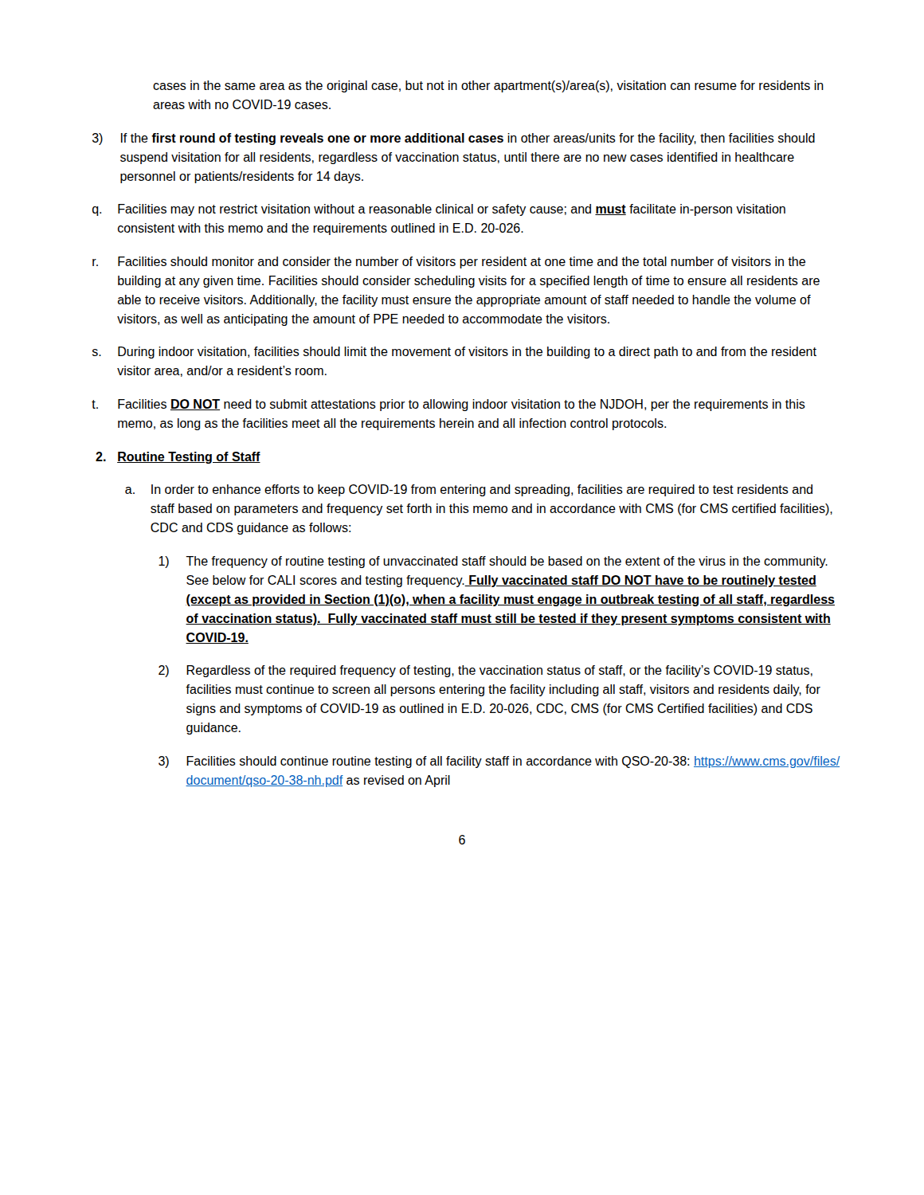cases in the same area as the original case, but not in other apartment(s)/area(s), visitation can resume for residents in areas with no COVID-19 cases.
3) If the first round of testing reveals one or more additional cases in other areas/units for the facility, then facilities should suspend visitation for all residents, regardless of vaccination status, until there are no new cases identified in healthcare personnel or patients/residents for 14 days.
q. Facilities may not restrict visitation without a reasonable clinical or safety cause; and must facilitate in-person visitation consistent with this memo and the requirements outlined in E.D. 20-026.
r. Facilities should monitor and consider the number of visitors per resident at one time and the total number of visitors in the building at any given time. Facilities should consider scheduling visits for a specified length of time to ensure all residents are able to receive visitors. Additionally, the facility must ensure the appropriate amount of staff needed to handle the volume of visitors, as well as anticipating the amount of PPE needed to accommodate the visitors.
s. During indoor visitation, facilities should limit the movement of visitors in the building to a direct path to and from the resident visitor area, and/or a resident’s room.
t. Facilities DO NOT need to submit attestations prior to allowing indoor visitation to the NJDOH, per the requirements in this memo, as long as the facilities meet all the requirements herein and all infection control protocols.
2. Routine Testing of Staff
a. In order to enhance efforts to keep COVID-19 from entering and spreading, facilities are required to test residents and staff based on parameters and frequency set forth in this memo and in accordance with CMS (for CMS certified facilities), CDC and CDS guidance as follows:
1) The frequency of routine testing of unvaccinated staff should be based on the extent of the virus in the community. See below for CALI scores and testing frequency. Fully vaccinated staff DO NOT have to be routinely tested (except as provided in Section (1)(o), when a facility must engage in outbreak testing of all staff, regardless of vaccination status). Fully vaccinated staff must still be tested if they present symptoms consistent with COVID-19.
2) Regardless of the required frequency of testing, the vaccination status of staff, or the facility’s COVID-19 status, facilities must continue to screen all persons entering the facility including all staff, visitors and residents daily, for signs and symptoms of COVID-19 as outlined in E.D. 20-026, CDC, CMS (for CMS Certified facilities) and CDS guidance.
3) Facilities should continue routine testing of all facility staff in accordance with QSO-20-38: https://www.cms.gov/files/document/qso-20-38-nh.pdf as revised on April
6